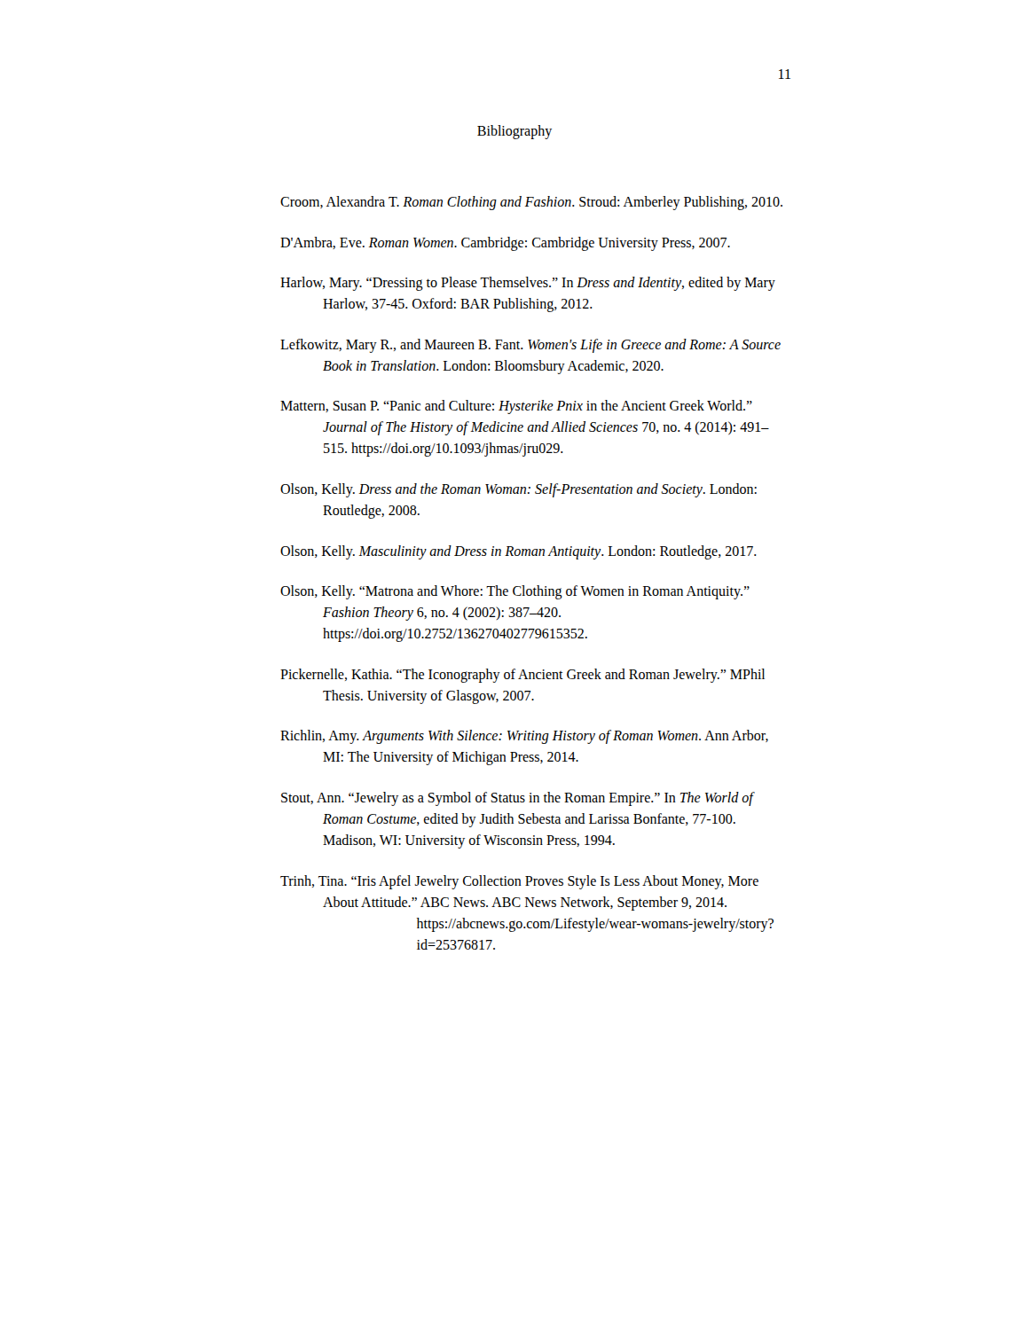11
Bibliography
Croom, Alexandra T. Roman Clothing and Fashion. Stroud: Amberley Publishing, 2010.
D'Ambra, Eve. Roman Women. Cambridge: Cambridge University Press, 2007.
Harlow, Mary. “Dressing to Please Themselves.” In Dress and Identity, edited by Mary Harlow, 37-45. Oxford: BAR Publishing, 2012.
Lefkowitz, Mary R., and Maureen B. Fant. Women's Life in Greece and Rome: A Source Book in Translation. London: Bloomsbury Academic, 2020.
Mattern, Susan P. “Panic and Culture: Hysterike Pnix in the Ancient Greek World.” Journal of The History of Medicine and Allied Sciences 70, no. 4 (2014): 491–515. https://doi.org/10.1093/jhmas/jru029.
Olson, Kelly. Dress and the Roman Woman: Self-Presentation and Society. London: Routledge, 2008.
Olson, Kelly. Masculinity and Dress in Roman Antiquity. London: Routledge, 2017.
Olson, Kelly. “Matrona and Whore: The Clothing of Women in Roman Antiquity.” Fashion Theory 6, no. 4 (2002): 387–420. https://doi.org/10.2752/136270402779615352.
Pickernelle, Kathia. “The Iconography of Ancient Greek and Roman Jewelry.” MPhil Thesis. University of Glasgow, 2007.
Richlin, Amy. Arguments With Silence: Writing History of Roman Women. Ann Arbor, MI: The University of Michigan Press, 2014.
Stout, Ann. “Jewelry as a Symbol of Status in the Roman Empire.” In The World of Roman Costume, edited by Judith Sebesta and Larissa Bonfante, 77-100. Madison, WI: University of Wisconsin Press, 1994.
Trinh, Tina. “Iris Apfel Jewelry Collection Proves Style Is Less About Money, More About Attitude.” ABC News. ABC News Network, September 9, 2014.https://abcnews.go.com/Lifestyle/wear-womans-jewelry/story?id=25376817.